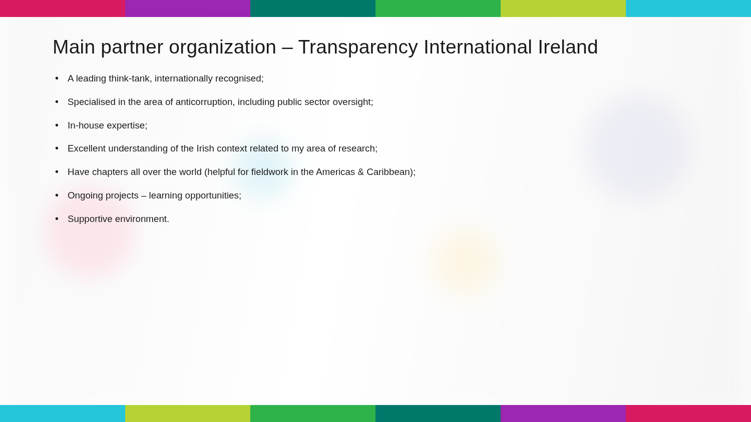Main partner organization – Transparency International Ireland
A leading think-tank, internationally recognised;
Specialised in the area of anticorruption, including public sector oversight;
In-house expertise;
Excellent understanding of the Irish context related to my area of research;
Have chapters all over the world (helpful for fieldwork in the Americas & Caribbean);
Ongoing projects – learning opportunities;
Supportive environment.